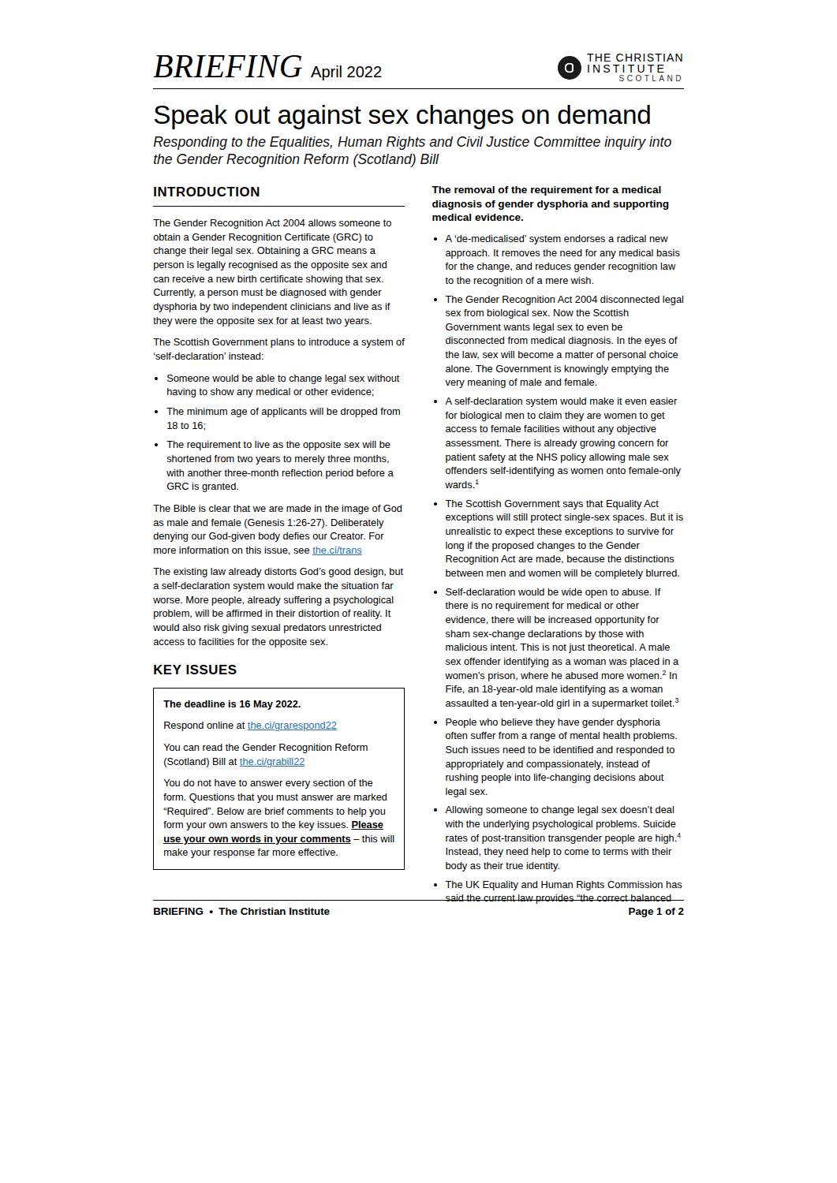BRIEFING April 2022
THE CHRISTIAN
INSTITUTE
SCOTLAND
Speak out against sex changes on demand
Responding to the Equalities, Human Rights and Civil Justice Committee inquiry into the Gender Recognition Reform (Scotland) Bill
INTRODUCTION
The Gender Recognition Act 2004 allows someone to obtain a Gender Recognition Certificate (GRC) to change their legal sex. Obtaining a GRC means a person is legally recognised as the opposite sex and can receive a new birth certificate showing that sex. Currently, a person must be diagnosed with gender dysphoria by two independent clinicians and live as if they were the opposite sex for at least two years.
The Scottish Government plans to introduce a system of ‘self-declaration’ instead:
Someone would be able to change legal sex without having to show any medical or other evidence;
The minimum age of applicants will be dropped from 18 to 16;
The requirement to live as the opposite sex will be shortened from two years to merely three months, with another three-month reflection period before a GRC is granted.
The Bible is clear that we are made in the image of God as male and female (Genesis 1:26-27). Deliberately denying our God-given body defies our Creator. For more information on this issue, see the.ci/trans
The existing law already distorts God’s good design, but a self-declaration system would make the situation far worse. More people, already suffering a psychological problem, will be affirmed in their distortion of reality. It would also risk giving sexual predators unrestricted access to facilities for the opposite sex.
KEY ISSUES
The deadline is 16 May 2022.
Respond online at the.ci/grarespond22
You can read the Gender Recognition Reform (Scotland) Bill at the.ci/grabill22
You do not have to answer every section of the form. Questions that you must answer are marked “Required”. Below are brief comments to help you form your own answers to the key issues. Please use your own words in your comments – this will make your response far more effective.
The removal of the requirement for a medical diagnosis of gender dysphoria and supporting medical evidence.
A ‘de-medicalised’ system endorses a radical new approach. It removes the need for any medical basis for the change, and reduces gender recognition law to the recognition of a mere wish.
The Gender Recognition Act 2004 disconnected legal sex from biological sex. Now the Scottish Government wants legal sex to even be disconnected from medical diagnosis. In the eyes of the law, sex will become a matter of personal choice alone. The Government is knowingly emptying the very meaning of male and female.
A self-declaration system would make it even easier for biological men to claim they are women to get access to female facilities without any objective assessment. There is already growing concern for patient safety at the NHS policy allowing male sex offenders self-identifying as women onto female-only wards.1
The Scottish Government says that Equality Act exceptions will still protect single-sex spaces. But it is unrealistic to expect these exceptions to survive for long if the proposed changes to the Gender Recognition Act are made, because the distinctions between men and women will be completely blurred.
Self-declaration would be wide open to abuse. If there is no requirement for medical or other evidence, there will be increased opportunity for sham sex-change declarations by those with malicious intent. This is not just theoretical. A male sex offender identifying as a woman was placed in a women’s prison, where he abused more women.2 In Fife, an 18-year-old male identifying as a woman assaulted a ten-year-old girl in a supermarket toilet.3
People who believe they have gender dysphoria often suffer from a range of mental health problems. Such issues need to be identified and responded to appropriately and compassionately, instead of rushing people into life-changing decisions about legal sex.
Allowing someone to change legal sex doesn’t deal with the underlying psychological problems. Suicide rates of post-transition transgender people are high.4 Instead, they need help to come to terms with their body as their true identity.
The UK Equality and Human Rights Commission has said the current law provides “the correct balanced
BRIEFING • The Christian Institute
Page 1 of 2